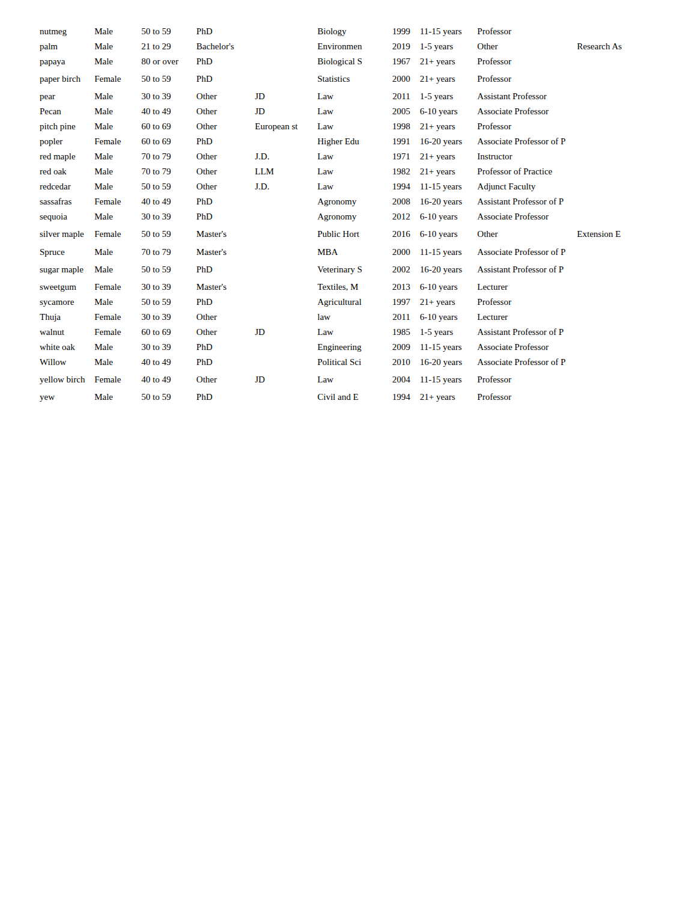| nutmeg | Male | 50 to 59 | PhD | | Biology | 1999 | 11-15 years | Professor | |
| palm | Male | 21 to 29 | Bachelor's | | Environmen | 2019 | 1-5 years | Other | Research As |
| papaya | Male | 80 or over | PhD | | Biological S | 1967 | 21+ years | Professor | |
| paper birch | Female | 50 to 59 | PhD | | Statistics | 2000 | 21+ years | Professor | |
| pear | Male | 30 to 39 | Other | JD | Law | 2011 | 1-5 years | Assistant Professor | |
| Pecan | Male | 40 to 49 | Other | JD | Law | 2005 | 6-10 years | Associate Professor | |
| pitch pine | Male | 60 to 69 | Other | European st | Law | 1998 | 21+ years | Professor | |
| popler | Female | 60 to 69 | PhD | | Higher Edu | 1991 | 16-20 years | Associate Professor of P | |
| red maple | Male | 70 to 79 | Other | J.D. | Law | 1971 | 21+ years | Instructor | |
| red oak | Male | 70 to 79 | Other | LLM | Law | 1982 | 21+ years | Professor of Practice | |
| redcedar | Male | 50 to 59 | Other | J.D. | Law | 1994 | 11-15 years | Adjunct Faculty | |
| sassafras | Female | 40 to 49 | PhD | | Agronomy | 2008 | 16-20 years | Assistant Professor of P | |
| sequoia | Male | 30 to 39 | PhD | | Agronomy | 2012 | 6-10 years | Associate Professor | |
| silver maple | Female | 50 to 59 | Master's | | Public Hort | 2016 | 6-10 years | Other | Extension E |
| Spruce | Male | 70 to 79 | Master's | | MBA | 2000 | 11-15 years | Associate Professor of P | |
| sugar maple | Male | 50 to 59 | PhD | | Veterinary S | 2002 | 16-20 years | Assistant Professor of P | |
| sweetgum | Female | 30 to 39 | Master's | | Textiles, M | 2013 | 6-10 years | Lecturer | |
| sycamore | Male | 50 to 59 | PhD | | Agricultural | 1997 | 21+ years | Professor | |
| Thuja | Female | 30 to 39 | Other | | law | 2011 | 6-10 years | Lecturer | |
| walnut | Female | 60 to 69 | Other | JD | Law | 1985 | 1-5 years | Assistant Professor of P | |
| white oak | Male | 30 to 39 | PhD | | Engineering | 2009 | 11-15 years | Associate Professor | |
| Willow | Male | 40 to 49 | PhD | | Political Sci | 2010 | 16-20 years | Associate Professor of P | |
| yellow birch | Female | 40 to 49 | Other | JD | Law | 2004 | 11-15 years | Professor | |
| yew | Male | 50 to 59 | PhD | | Civil and E | 1994 | 21+ years | Professor | |